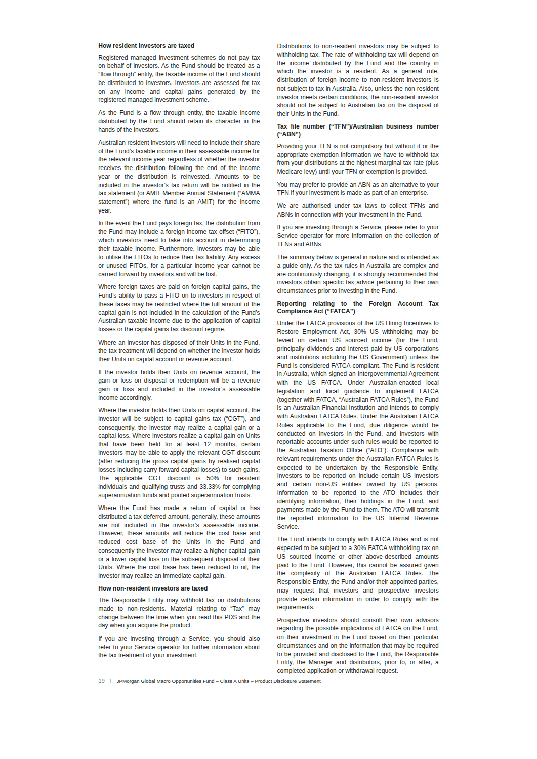How resident investors are taxed
Registered managed investment schemes do not pay tax on behalf of investors. As the Fund should be treated as a “flow through” entity, the taxable income of the Fund should be distributed to investors. Investors are assessed for tax on any income and capital gains generated by the registered managed investment scheme.
As the Fund is a flow through entity, the taxable income distributed by the Fund should retain its character in the hands of the investors.
Australian resident investors will need to include their share of the Fund’s taxable income in their assessable income for the relevant income year regardless of whether the investor receives the distribution following the end of the income year or the distribution is reinvested. Amounts to be included in the investor’s tax return will be notified in the tax statement (or AMIT Member Annual Statement (“AMMA statement”) where the fund is an AMIT) for the income year.
In the event the Fund pays foreign tax, the distribution from the Fund may include a foreign income tax offset (“FITO”), which investors need to take into account in determining their taxable income. Furthermore, investors may be able to utilise the FITOs to reduce their tax liability. Any excess or unused FITOs, for a particular income year cannot be carried forward by investors and will be lost.
Where foreign taxes are paid on foreign capital gains, the Fund’s ability to pass a FITO on to investors in respect of these taxes may be restricted where the full amount of the capital gain is not included in the calculation of the Fund’s Australian taxable income due to the application of capital losses or the capital gains tax discount regime.
Where an investor has disposed of their Units in the Fund, the tax treatment will depend on whether the investor holds their Units on capital account or revenue account.
If the investor holds their Units on revenue account, the gain or loss on disposal or redemption will be a revenue gain or loss and included in the investor’s assessable income accordingly.
Where the investor holds their Units on capital account, the investor will be subject to capital gains tax (“CGT”), and consequently, the investor may realize a capital gain or a capital loss. Where investors realize a capital gain on Units that have been held for at least 12 months, certain investors may be able to apply the relevant CGT discount (after reducing the gross capital gains by realised capital losses including carry forward capital losses) to such gains. The applicable CGT discount is 50% for resident individuals and qualifying trusts and 33.33% for complying superannuation funds and pooled superannuation trusts.
Where the Fund has made a return of capital or has distributed a tax deferred amount, generally, these amounts are not included in the investor’s assessable income. However, these amounts will reduce the cost base and reduced cost base of the Units in the Fund and consequently the investor may realize a higher capital gain or a lower capital loss on the subsequent disposal of their Units. Where the cost base has been reduced to nil, the investor may realize an immediate capital gain.
How non-resident investors are taxed
The Responsible Entity may withhold tax on distributions made to non-residents. Material relating to “Tax” may change between the time when you read this PDS and the day when you acquire the product.
If you are investing through a Service, you should also refer to your Service operator for further information about the tax treatment of your investment.
Distributions to non-resident investors may be subject to withholding tax. The rate of withholding tax will depend on the income distributed by the Fund and the country in which the investor is a resident. As a general rule, distribution of foreign income to non-resident investors is not subject to tax in Australia. Also, unless the non-resident investor meets certain conditions, the non-resident investor should not be subject to Australian tax on the disposal of their Units in the Fund.
Tax file number (“TFN”)/Australian business number (“ABN”)
Providing your TFN is not compulsory but without it or the appropriate exemption information we have to withhold tax from your distributions at the highest marginal tax rate (plus Medicare levy) until your TFN or exemption is provided.
You may prefer to provide an ABN as an alternative to your TFN if your investment is made as part of an enterprise.
We are authorised under tax laws to collect TFNs and ABNs in connection with your investment in the Fund.
If you are investing through a Service, please refer to your Service operator for more information on the collection of TFNs and ABNs.
The summary below is general in nature and is intended as a guide only. As the tax rules in Australia are complex and are continuously changing, it is strongly recommended that investors obtain specific tax advice pertaining to their own circumstances prior to investing in the Fund.
Reporting relating to the Foreign Account Tax Compliance Act (“FATCA”)
Under the FATCA provisions of the US Hiring Incentives to Restore Employment Act, 30% US withholding may be levied on certain US sourced income (for the Fund, principally dividends and interest paid by US corporations and institutions including the US Government) unless the Fund is considered FATCA-compliant. The Fund is resident in Australia, which signed an Intergovernmental Agreement with the US FATCA. Under Australian-enacted local legislation and local guidance to implement FATCA (together with FATCA, “Australian FATCA Rules”), the Fund is an Australian Financial Institution and intends to comply with Australian FATCA Rules. Under the Australian FATCA Rules applicable to the Fund, due diligence would be conducted on investors in the Fund, and investors with reportable accounts under such rules would be reported to the Australian Taxation Office (“ATO”). Compliance with relevant requirements under the Australian FATCA Rules is expected to be undertaken by the Responsible Entity. Investors to be reported on include certain US investors and certain non-US entities owned by US persons. Information to be reported to the ATO includes their identifying information, their holdings in the Fund, and payments made by the Fund to them. The ATO will transmit the reported information to the US Internal Revenue Service.
The Fund intends to comply with FATCA Rules and is not expected to be subject to a 30% FATCA withholding tax on US sourced income or other above-described amounts paid to the Fund. However, this cannot be assured given the complexity of the Australian FATCA Rules. The Responsible Entity, the Fund and/or their appointed parties, may request that investors and prospective investors provide certain information in order to comply with the requirements.
Prospective investors should consult their own advisors regarding the possible implications of FATCA on the Fund, on their investment in the Fund based on their particular circumstances and on the information that may be required to be provided and disclosed to the Fund, the Responsible Entity, the Manager and distributors, prior to, or after, a completed application or withdrawal request.
19 JPMorgan Global Macro Opportunities Fund – Class A Units – Product Disclosure Statement